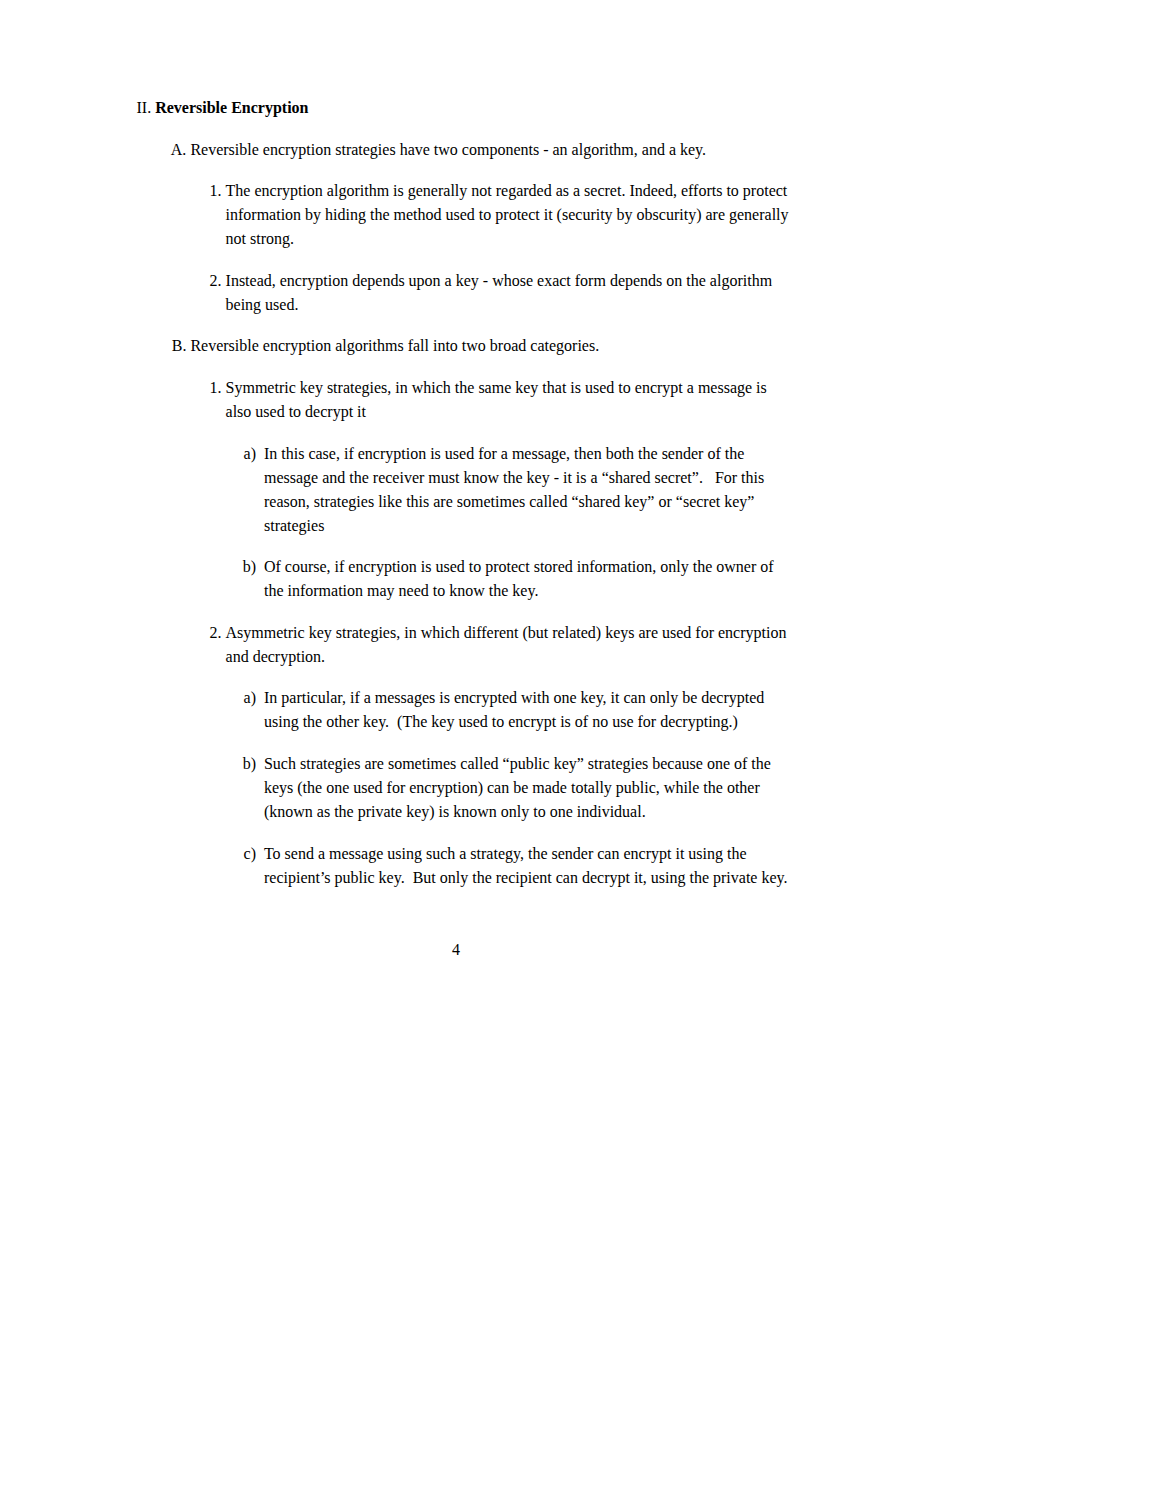Reversible Encryption
Reversible encryption strategies have two components - an algorithm, and a key.
The encryption algorithm is generally not regarded as a secret. Indeed, efforts to protect information by hiding the method used to protect it (security by obscurity) are generally not strong.
Instead, encryption depends upon a key - whose exact form depends on the algorithm being used.
Reversible encryption algorithms fall into two broad categories.
Symmetric key strategies, in which the same key that is used to encrypt a message is also used to decrypt it
In this case, if encryption is used for a message, then both the sender of the message and the receiver must know the key - it is a “shared secret”. For this reason, strategies like this are sometimes called “shared key” or “secret key” strategies
Of course, if encryption is used to protect stored information, only the owner of the information may need to know the key.
Asymmetric key strategies, in which different (but related) keys are used for encryption and decryption.
In particular, if a messages is encrypted with one key, it can only be decrypted using the other key. (The key used to encrypt is of no use for decrypting.)
Such strategies are sometimes called “public key” strategies because one of the keys (the one used for encryption) can be made totally public, while the other (known as the private key) is known only to one individual.
To send a message using such a strategy, the sender can encrypt it using the recipient’s public key. But only the recipient can decrypt it, using the private key.
4